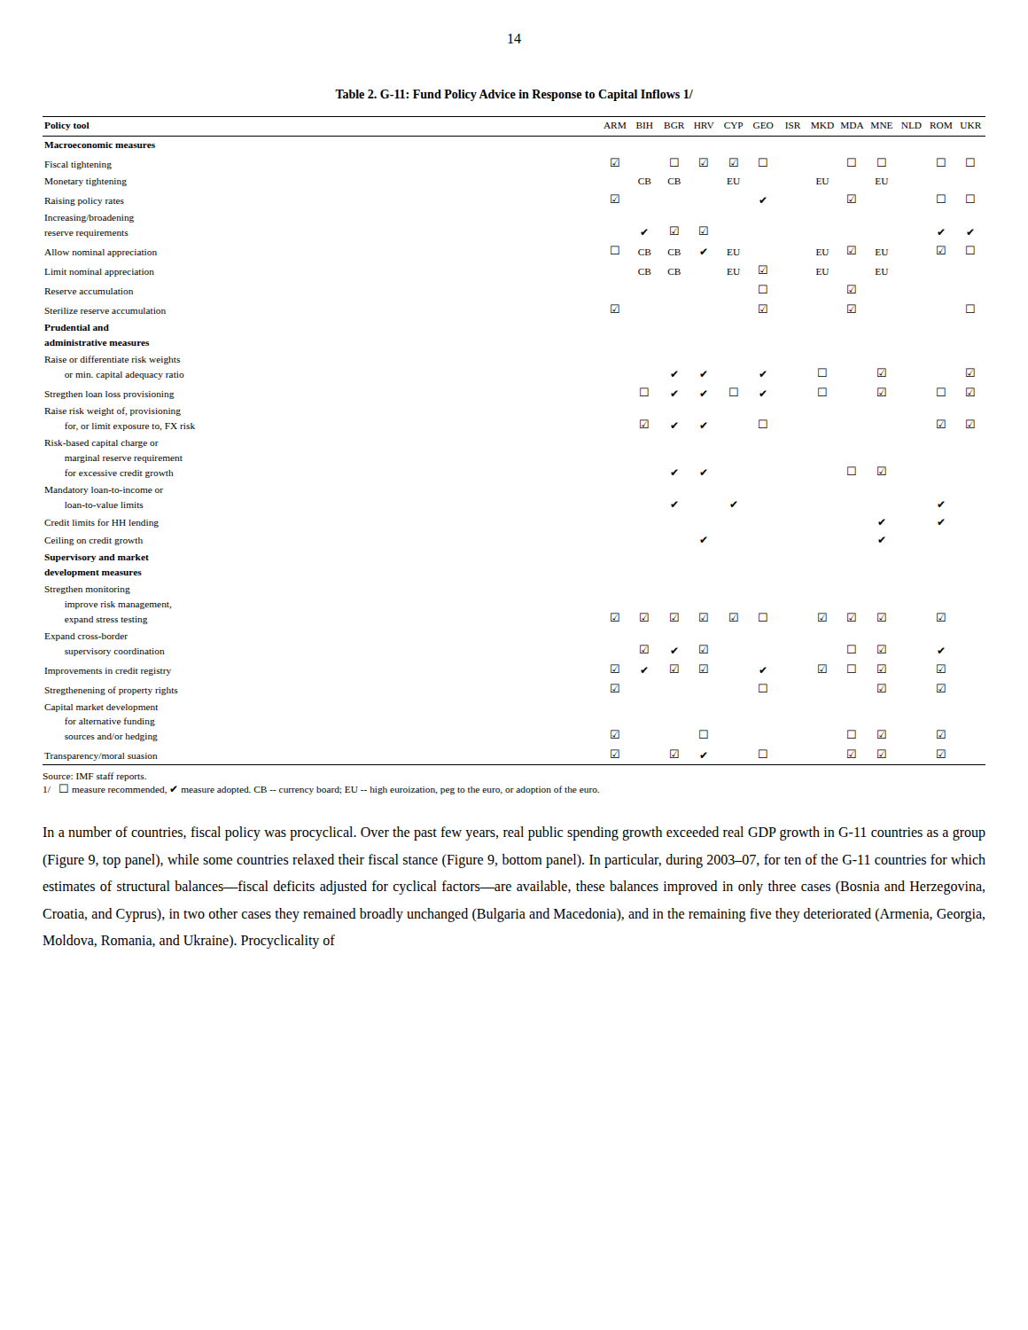14
Table 2. G-11: Fund Policy Advice in Response to Capital Inflows 1/
| Policy tool | ARM | BIH | BGR | HRV | CYP | GEO | ISR | MKD | MDA | MNE | NLD | ROM | UKR |
| --- | --- | --- | --- | --- | --- | --- | --- | --- | --- | --- | --- | --- | --- |
| Macroeconomic measures | |
| Fiscal tightening | | | | | | | | | | | | | |
| Monetary tightening | | CB | CB | | EU | | | EU | | EU | | | |
| Raising policy rates | | | | | | | | | | | | | |
| Increasing/broadening reserve requirements | | | | | | | | | | | | | |
| Allow nominal appreciation | | CB | CB | | EU | | | EU | | EU | | | |
| Limit nominal appreciation | | CB | CB | | EU | | | EU | | EU | | | |
| Reserve accumulation | | | | | | | | | | | | | |
| Sterilize reserve accumulation | | | | | | | | | | | | | |
| Prudential and administrative measures | |
| Raise or differentiate risk weights or min. capital adequacy ratio | | | | | | | | | | | | | |
| Stregthen loan loss provisioning | | | | | | | | | | | | | |
| Raise risk weight of, provisioning for, or limit exposure to, FX risk | | | | | | | | | | | | | |
| Risk-based capital charge or marginal reserve requirement for excessive credit growth | | | | | | | | | | | | | |
| Mandatory loan-to-income or loan-to-value limits | | | | | | | | | | | | | |
| Credit limits for HH lending | | | | | | | | | | | | | |
| Ceiling on credit growth | | | | | | | | | | | | | |
| Supervisory and market development measures | |
| Stregthen monitoring improve risk management, expand stress testing | | | | | | | | | | | | | |
| Expand cross-border supervisory coordination | | | | | | | | | | | | | |
| Improvements in credit registry | | | | | | | | | | | | | |
| Stregthenening of property rights | | | | | | | | | | | | | |
| Capital market development for alternative funding sources and/or hedging | | | | | | | | | | | | | |
| Transparency/moral suasion | | | | | | | | | | | | | |
Source: IMF staff reports.
1/ measure recommended, measure adopted. CB -- currency board; EU -- high euroization, peg to the euro, or adoption of the euro.
In a number of countries, fiscal policy was procyclical. Over the past few years, real public spending growth exceeded real GDP growth in G-11 countries as a group (Figure 9, top panel), while some countries relaxed their fiscal stance (Figure 9, bottom panel). In particular, during 2003–07, for ten of the G-11 countries for which estimates of structural balances—fiscal deficits adjusted for cyclical factors—are available, these balances improved in only three cases (Bosnia and Herzegovina, Croatia, and Cyprus), in two other cases they remained broadly unchanged (Bulgaria and Macedonia), and in the remaining five they deteriorated (Armenia, Georgia, Moldova, Romania, and Ukraine). Procyclicality of